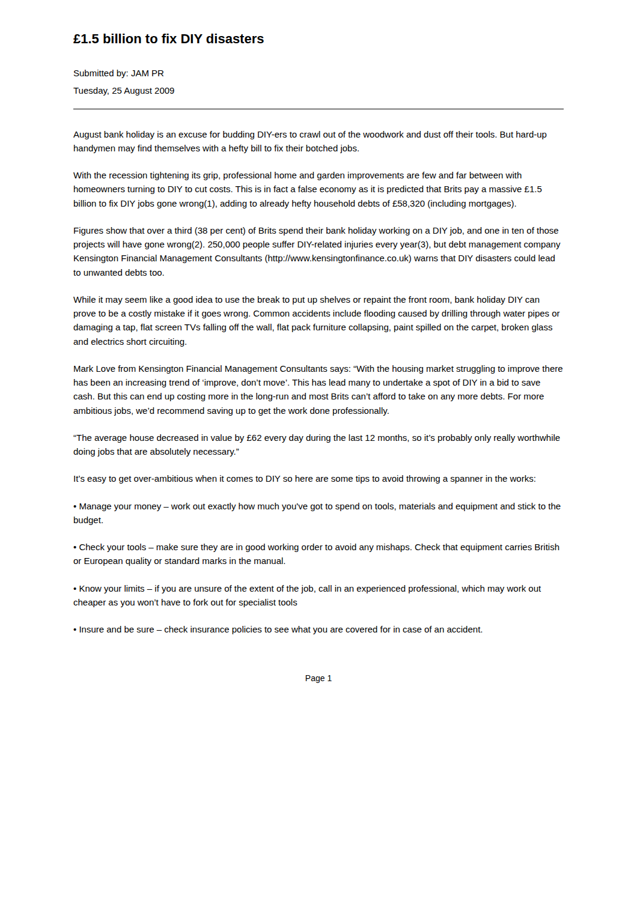£1.5 billion to fix DIY disasters
Submitted by: JAM PR
Tuesday, 25 August 2009
August bank holiday is an excuse for budding DIY-ers to crawl out of the woodwork and dust off their tools. But hard-up handymen may find themselves with a hefty bill to fix their botched jobs.
With the recession tightening its grip, professional home and garden improvements are few and far between with homeowners turning to DIY to cut costs. This is in fact a false economy as it is predicted that Brits pay a massive £1.5 billion to fix DIY jobs gone wrong(1), adding to already hefty household debts of £58,320 (including mortgages).
Figures show that over a third (38 per cent) of Brits spend their bank holiday working on a DIY job, and one in ten of those projects will have gone wrong(2). 250,000 people suffer DIY-related injuries every year(3), but debt management company Kensington Financial Management Consultants (http://www.kensingtonfinance.co.uk) warns that DIY disasters could lead to unwanted debts too.
While it may seem like a good idea to use the break to put up shelves or repaint the front room, bank holiday DIY can prove to be a costly mistake if it goes wrong. Common accidents include flooding caused by drilling through water pipes or damaging a tap, flat screen TVs falling off the wall, flat pack furniture collapsing, paint spilled on the carpet, broken glass and electrics short circuiting.
Mark Love from Kensington Financial Management Consultants says: “With the housing market struggling to improve there has been an increasing trend of ‘improve, don’t move’. This has lead many to undertake a spot of DIY in a bid to save cash. But this can end up costing more in the long-run and most Brits can’t afford to take on any more debts. For more ambitious jobs, we’d recommend saving up to get the work done professionally.
“The average house decreased in value by £62 every day during the last 12 months, so it’s probably only really worthwhile doing jobs that are absolutely necessary.”
It’s easy to get over-ambitious when it comes to DIY so here are some tips to avoid throwing a spanner in the works:
• Manage your money – work out exactly how much you've got to spend on tools, materials and equipment and stick to the budget.
• Check your tools – make sure they are in good working order to avoid any mishaps. Check that equipment carries British or European quality or standard marks in the manual.
• Know your limits – if you are unsure of the extent of the job, call in an experienced professional, which may work out cheaper as you won’t have to fork out for specialist tools
• Insure and be sure – check insurance policies to see what you are covered for in case of an accident.
Page 1